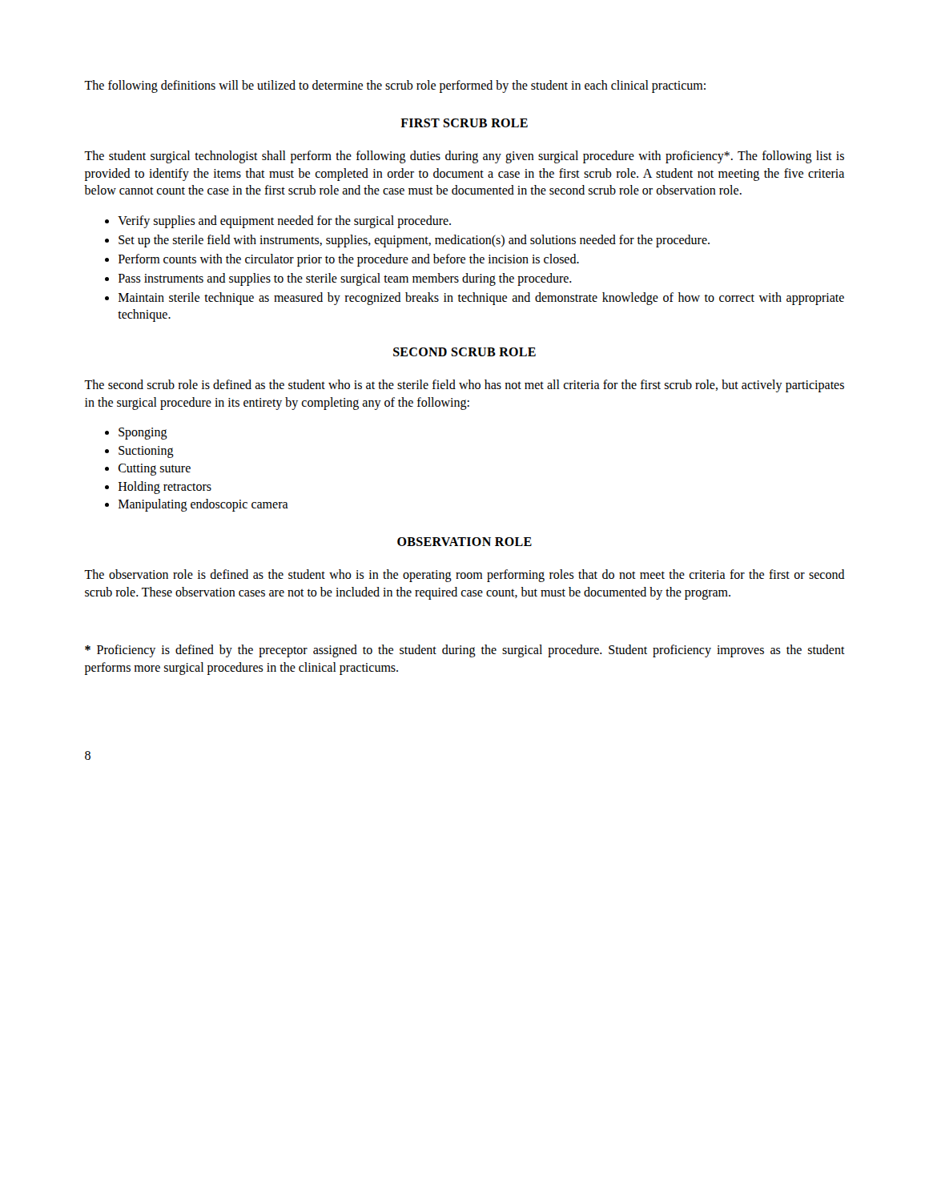The following definitions will be utilized to determine the scrub role performed by the student in each clinical practicum:
FIRST SCRUB ROLE
The student surgical technologist shall perform the following duties during any given surgical procedure with proficiency*. The following list is provided to identify the items that must be completed in order to document a case in the first scrub role. A student not meeting the five criteria below cannot count the case in the first scrub role and the case must be documented in the second scrub role or observation role.
Verify supplies and equipment needed for the surgical procedure.
Set up the sterile field with instruments, supplies, equipment, medication(s) and solutions needed for the procedure.
Perform counts with the circulator prior to the procedure and before the incision is closed.
Pass instruments and supplies to the sterile surgical team members during the procedure.
Maintain sterile technique as measured by recognized breaks in technique and demonstrate knowledge of how to correct with appropriate technique.
SECOND SCRUB ROLE
The second scrub role is defined as the student who is at the sterile field who has not met all criteria for the first scrub role, but actively participates in the surgical procedure in its entirety by completing any of the following:
Sponging
Suctioning
Cutting suture
Holding retractors
Manipulating endoscopic camera
OBSERVATION ROLE
The observation role is defined as the student who is in the operating room performing roles that do not meet the criteria for the first or second scrub role. These observation cases are not to be included in the required case count, but must be documented by the program.
* Proficiency is defined by the preceptor assigned to the student during the surgical procedure. Student proficiency improves as the student performs more surgical procedures in the clinical practicums.
8